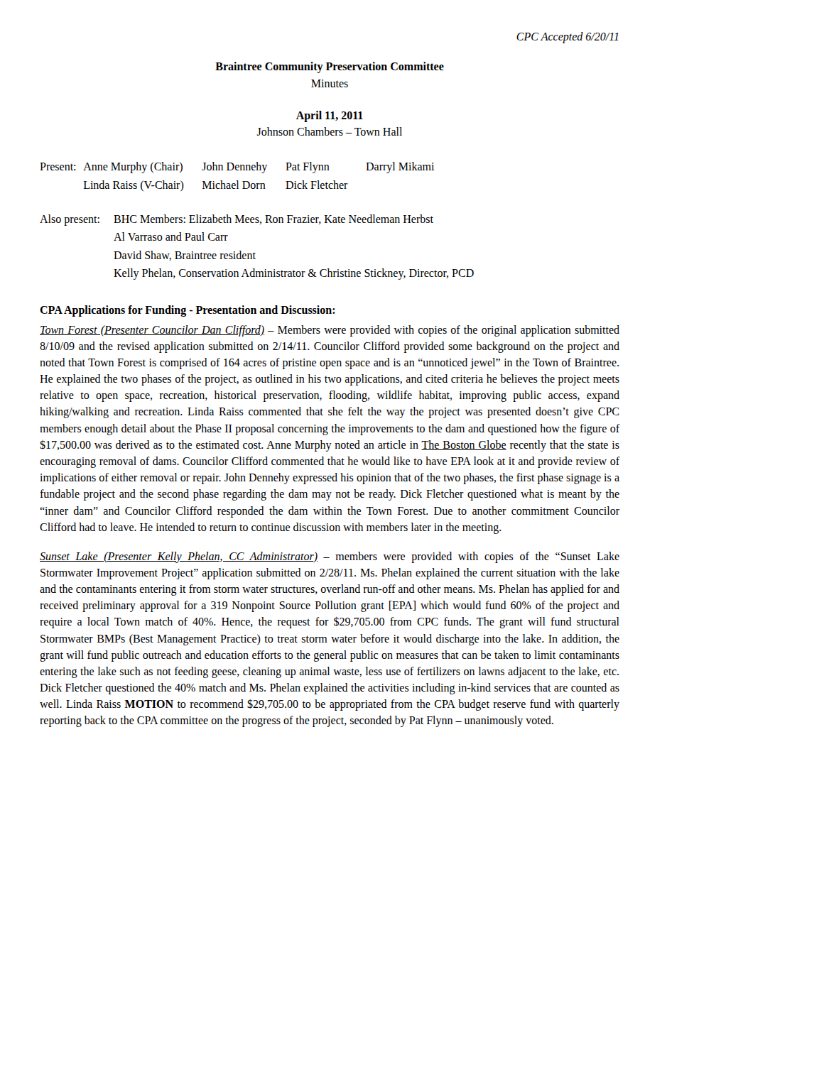CPC Accepted 6/20/11
Braintree Community Preservation Committee
Minutes
April 11, 2011
Johnson Chambers – Town Hall
| Present: | Anne Murphy (Chair) | John Dennehy | Pat Flynn | Darryl Mikami |
| | Linda Raiss (V-Chair) | Michael Dorn | Dick Fletcher | |
| Also present: | BHC Members: Elizabeth Mees, Ron Frazier, Kate Needleman Herbst |
| | Al Varraso and Paul Carr |
| | David Shaw, Braintree resident |
| | Kelly Phelan, Conservation Administrator & Christine Stickney, Director, PCD |
CPA Applications for Funding - Presentation and Discussion:
Town Forest (Presenter Councilor Dan Clifford) – Members were provided with copies of the original application submitted 8/10/09 and the revised application submitted on 2/14/11. Councilor Clifford provided some background on the project and noted that Town Forest is comprised of 164 acres of pristine open space and is an “unnoticed jewel” in the Town of Braintree. He explained the two phases of the project, as outlined in his two applications, and cited criteria he believes the project meets relative to open space, recreation, historical preservation, flooding, wildlife habitat, improving public access, expand hiking/walking and recreation. Linda Raiss commented that she felt the way the project was presented doesn’t give CPC members enough detail about the Phase II proposal concerning the improvements to the dam and questioned how the figure of $17,500.00 was derived as to the estimated cost. Anne Murphy noted an article in The Boston Globe recently that the state is encouraging removal of dams. Councilor Clifford commented that he would like to have EPA look at it and provide review of implications of either removal or repair. John Dennehy expressed his opinion that of the two phases, the first phase signage is a fundable project and the second phase regarding the dam may not be ready. Dick Fletcher questioned what is meant by the “inner dam” and Councilor Clifford responded the dam within the Town Forest. Due to another commitment Councilor Clifford had to leave. He intended to return to continue discussion with members later in the meeting.
Sunset Lake (Presenter Kelly Phelan, CC Administrator) – members were provided with copies of the “Sunset Lake Stormwater Improvement Project” application submitted on 2/28/11. Ms. Phelan explained the current situation with the lake and the contaminants entering it from storm water structures, overland run-off and other means. Ms. Phelan has applied for and received preliminary approval for a 319 Nonpoint Source Pollution grant [EPA] which would fund 60% of the project and require a local Town match of 40%. Hence, the request for $29,705.00 from CPC funds. The grant will fund structural Stormwater BMPs (Best Management Practice) to treat storm water before it would discharge into the lake. In addition, the grant will fund public outreach and education efforts to the general public on measures that can be taken to limit contaminants entering the lake such as not feeding geese, cleaning up animal waste, less use of fertilizers on lawns adjacent to the lake, etc. Dick Fletcher questioned the 40% match and Ms. Phelan explained the activities including in-kind services that are counted as well. Linda Raiss MOTION to recommend $29,705.00 to be appropriated from the CPA budget reserve fund with quarterly reporting back to the CPA committee on the progress of the project, seconded by Pat Flynn – unanimously voted.